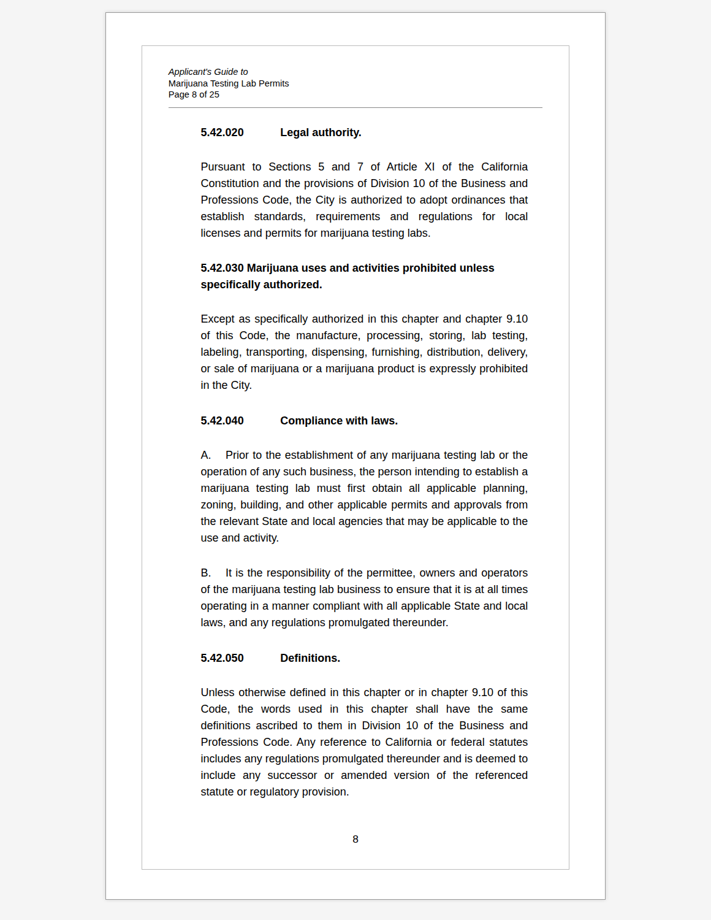Applicant's Guide to
Marijuana Testing Lab Permits
Page 8 of 25
5.42.020 Legal authority.
Pursuant to Sections 5 and 7 of Article XI of the California Constitution and the provisions of Division 10 of the Business and Professions Code, the City is authorized to adopt ordinances that establish standards, requirements and regulations for local licenses and permits for marijuana testing labs.
5.42.030 Marijuana uses and activities prohibited unless specifically authorized.
Except as specifically authorized in this chapter and chapter 9.10 of this Code, the manufacture, processing, storing, lab testing, labeling, transporting, dispensing, furnishing, distribution, delivery, or sale of marijuana or a marijuana product is expressly prohibited in the City.
5.42.040 Compliance with laws.
A. Prior to the establishment of any marijuana testing lab or the operation of any such business, the person intending to establish a marijuana testing lab must first obtain all applicable planning, zoning, building, and other applicable permits and approvals from the relevant State and local agencies that may be applicable to the use and activity.
B. It is the responsibility of the permittee, owners and operators of the marijuana testing lab business to ensure that it is at all times operating in a manner compliant with all applicable State and local laws, and any regulations promulgated thereunder.
5.42.050 Definitions.
Unless otherwise defined in this chapter or in chapter 9.10 of this Code, the words used in this chapter shall have the same definitions ascribed to them in Division 10 of the Business and Professions Code. Any reference to California or federal statutes includes any regulations promulgated thereunder and is deemed to include any successor or amended version of the referenced statute or regulatory provision.
8